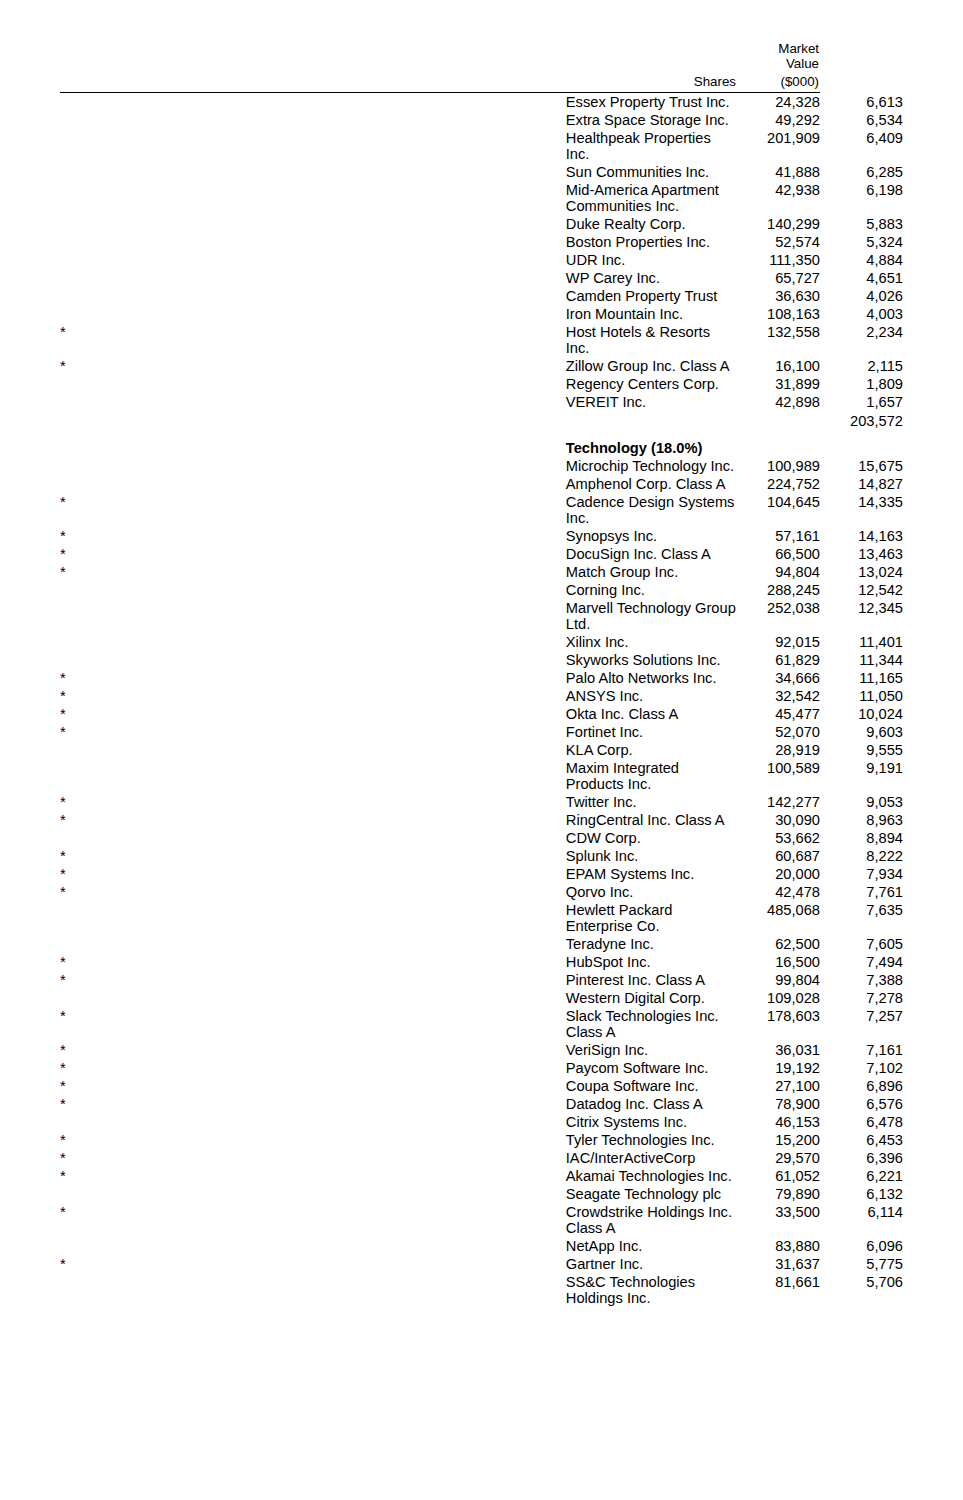| | | Market Value |
| --- | --- | --- |
| | Shares | ($000) |
| | Essex Property Trust Inc. | 24,328 | 6,613 |
| | Extra Space Storage Inc. | 49,292 | 6,534 |
| | Healthpeak Properties Inc. | 201,909 | 6,409 |
| | Sun Communities Inc. | 41,888 | 6,285 |
| | Mid-America Apartment Communities Inc. | 42,938 | 6,198 |
| | Duke Realty Corp. | 140,299 | 5,883 |
| | Boston Properties Inc. | 52,574 | 5,324 |
| | UDR Inc. | 111,350 | 4,884 |
| | WP Carey Inc. | 65,727 | 4,651 |
| | Camden Property Trust | 36,630 | 4,026 |
| | Iron Mountain Inc. | 108,163 | 4,003 |
| * | Host Hotels & Resorts Inc. | 132,558 | 2,234 |
| * | Zillow Group Inc. Class A | 16,100 | 2,115 |
| | Regency Centers Corp. | 31,899 | 1,809 |
| | VEREIT Inc. | 42,898 | 1,657 |
| | | | 203,572 |
| | Technology (18.0%) | | |
| | Microchip Technology Inc. | 100,989 | 15,675 |
| | Amphenol Corp. Class A | 224,752 | 14,827 |
| * | Cadence Design Systems Inc. | 104,645 | 14,335 |
| * | Synopsys Inc. | 57,161 | 14,163 |
| * | DocuSign Inc. Class A | 66,500 | 13,463 |
| * | Match Group Inc. | 94,804 | 13,024 |
| | Corning Inc. | 288,245 | 12,542 |
| | Marvell Technology Group Ltd. | 252,038 | 12,345 |
| | Xilinx Inc. | 92,015 | 11,401 |
| | Skyworks Solutions Inc. | 61,829 | 11,344 |
| * | Palo Alto Networks Inc. | 34,666 | 11,165 |
| * | ANSYS Inc. | 32,542 | 11,050 |
| * | Okta Inc. Class A | 45,477 | 10,024 |
| * | Fortinet Inc. | 52,070 | 9,603 |
| | KLA Corp. | 28,919 | 9,555 |
| | Maxim Integrated Products Inc. | 100,589 | 9,191 |
| * | Twitter Inc. | 142,277 | 9,053 |
| * | RingCentral Inc. Class A | 30,090 | 8,963 |
| | CDW Corp. | 53,662 | 8,894 |
| * | Splunk Inc. | 60,687 | 8,222 |
| * | EPAM Systems Inc. | 20,000 | 7,934 |
| * | Qorvo Inc. | 42,478 | 7,761 |
| | Hewlett Packard Enterprise Co. | 485,068 | 7,635 |
| | Teradyne Inc. | 62,500 | 7,605 |
| * | HubSpot Inc. | 16,500 | 7,494 |
| * | Pinterest Inc. Class A | 99,804 | 7,388 |
| | Western Digital Corp. | 109,028 | 7,278 |
| * | Slack Technologies Inc. Class A | 178,603 | 7,257 |
| * | VeriSign Inc. | 36,031 | 7,161 |
| * | Paycom Software Inc. | 19,192 | 7,102 |
| * | Coupa Software Inc. | 27,100 | 6,896 |
| * | Datadog Inc. Class A | 78,900 | 6,576 |
| | Citrix Systems Inc. | 46,153 | 6,478 |
| * | Tyler Technologies Inc. | 15,200 | 6,453 |
| * | IAC/InterActiveCorp | 29,570 | 6,396 |
| * | Akamai Technologies Inc. | 61,052 | 6,221 |
| | Seagate Technology plc | 79,890 | 6,132 |
| * | Crowdstrike Holdings Inc. Class A | 33,500 | 6,114 |
| | NetApp Inc. | 83,880 | 6,096 |
| * | Gartner Inc. | 31,637 | 5,775 |
| | SS&C Technologies Holdings Inc. | 81,661 | 5,706 |